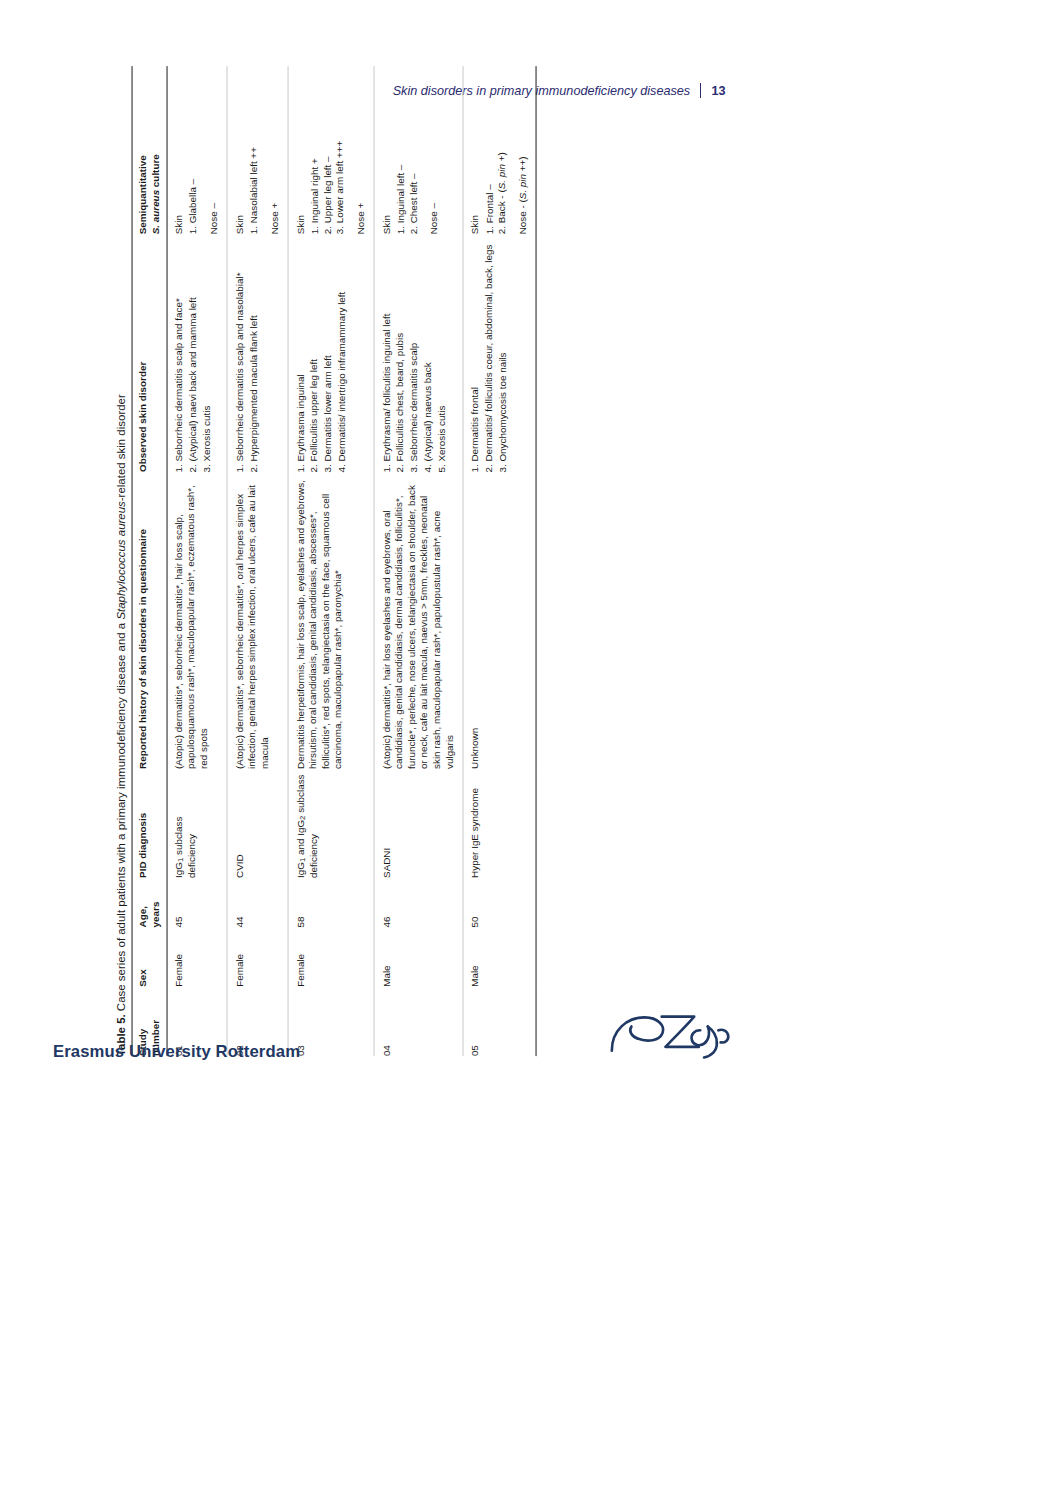Skin disorders in primary immunodeficiency diseases 13
Table 5. Case series of adult patients with a primary immunodeficiency disease and a Staphylococcus aureus-related skin disorder
| Study number | Sex | Age, years | PID diagnosis | Reported history of skin disorders in questionnaire | Observed skin disorder | Semiquantitative S. aureus culture |
| --- | --- | --- | --- | --- | --- | --- |
| 01 | Female | 45 | IgG 1 subclass deficiency | (Atopic) dermatitis*, seborrheic dermatitis*, hair loss scalp, papulosquamous rash*, maculopapular rash*, eczematous rash*, red spots | Seborrheic dermatitis scalp and face* (Atypical) naevi back and mamma left Xerosis cutis | Skin 1. Glabella – Nose – |
| 02 | Female | 44 | CVID | (Atopic) dermatitis*, seborrheic dermatitis*, oral herpes simplex infection, genital herpes simplex infection, oral ulcers, cafe au lait macula | Seborrheic dermatitis scalp and nasolabial* Hyperpigmented macula flank left | Skin 1. Nasolabial left ++ Nose + |
| 03 | Female | 58 | IgG 1 and IgG 2 subclass deficiency | Dermatitis herpetiformis, hair loss scalp, eyelashes and eyebrows, hirsutism, oral candidiasis, genital candidiasis, abscesses*, folliculitis*, red spots, telangiectasia on the face, squamous cell carcinoma, maculopapular rash*, paronychia* | Erythrasma inguinal Folliculitis upper leg left Dermatitis lower arm left Dermatitis/ intertrigo inframammary left | Skin 1. Inguinal right + 2. Upper leg left – 3. Lower arm left +++ Nose + |
| 04 | Male | 46 | SADNI | (Atopic) dermatitis*, hair loss eyelashes and eyebrows, oral candidiasis, genital candidiasis, dermal candidiasis, folliculitis*, furuncle*, perleche, nose ulcers, telangiectasia on shoulder, back or neck, cafe au lait macula, naevus > 5mm, freckles, neonatal skin rash, maculopapular rash*, papulopustular rash*, acne vulgaris | Erythrasma/ folliculitis inguinal left Folliculitis chest, beard, pubis Seborrheic dermatitis scalp (Atypical) naevus back Xerosis cutis | Skin 1. Inguinal left – 2. Chest left – Nose – |
| 05 | Male | 50 | Hyper IgE syndrome | Unknown | Dermatitis frontal Dermatitis/ folliculitis coeur, abdominal, back, legs Onychomycosis toe nails | Skin 1. Frontal – 2. Back - ( S. pin +) Nose - ( S. pin ++) |
Erasmus University Rotterdam